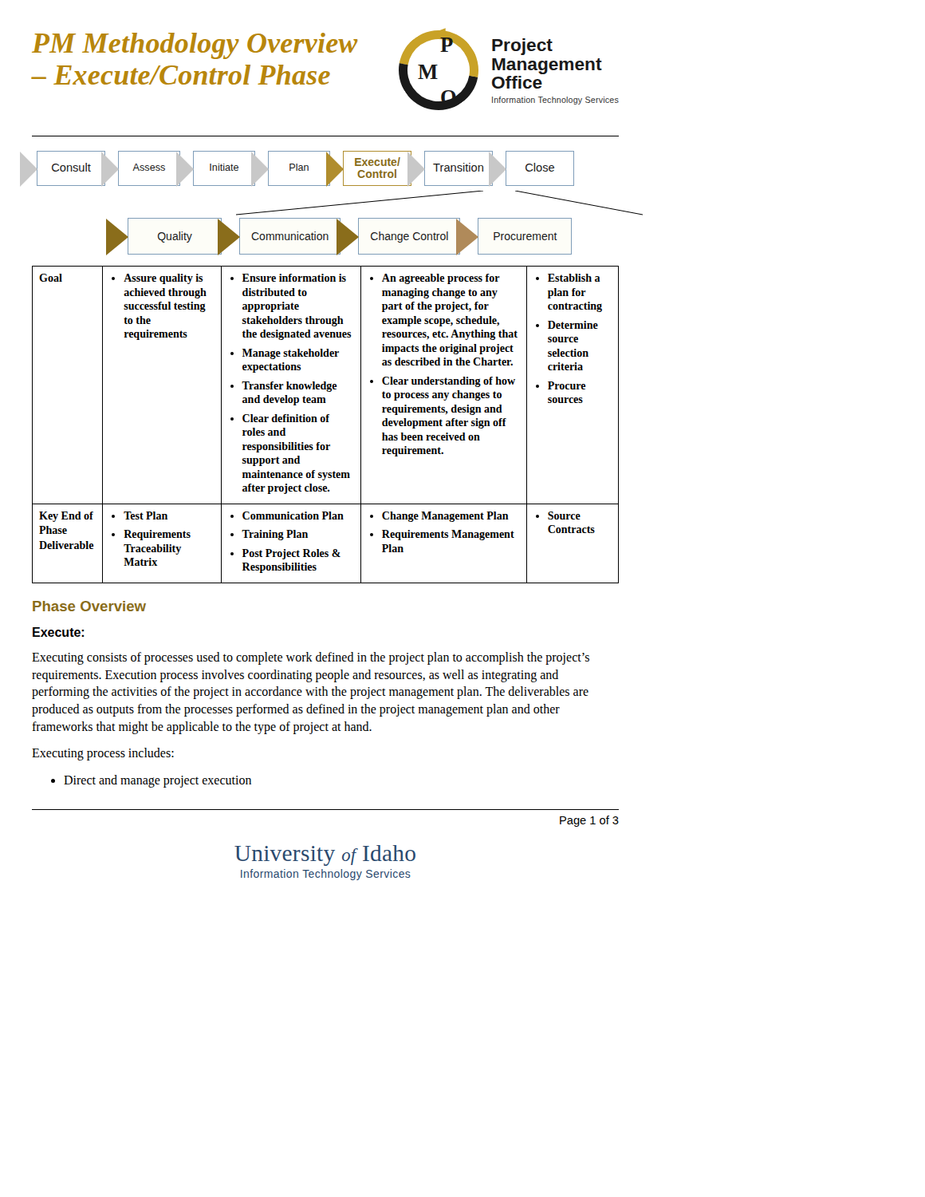PM Methodology Overview
– Execute/Control Phase
P M O
Project Management Office Information Technology Services
Consult
Assess
Initiate
Plan
Execute/
Control
Transition
Close
Quality
Communication
Change Control
Procurement
| Goal | Assure quality is achieved through successful testing to the requirements | Ensure information is distributed to appropriate stakeholders through the designated avenues Manage stakeholder expectations Transfer knowledge and develop team Clear definition of roles and responsibilities for support and maintenance of system after project close. | An agreeable process for managing change to any part of the project, for example scope, schedule, resources, etc. Anything that impacts the original project as described in the Charter. Clear understanding of how to process any changes to requirements, design and development after sign off has been received on requirement. | Establish a plan for contracting Determine source selection criteria Procure sources |
| Key End of Phase Deliverable | Test Plan Requirements Traceability Matrix | Communication Plan Training Plan Post Project Roles & Responsibilities | Change Management Plan Requirements Management Plan | Source Contracts |
Phase Overview
Execute:
Executing consists of processes used to complete work defined in the project plan to accomplish the project’s requirements. Execution process involves coordinating people and resources, as well as integrating and performing the activities of the project in accordance with the project management plan. The deliverables are produced as outputs from the processes performed as defined in the project management plan and other frameworks that might be applicable to the type of project at hand.
Executing process includes:
Direct and manage project execution
Page 1 of 3
University of Idaho
Information Technology Services